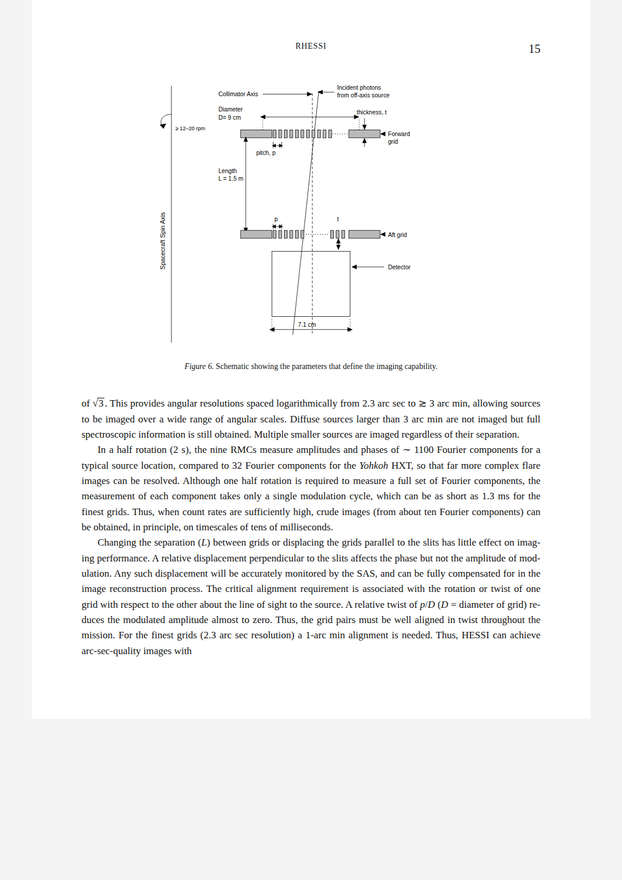RHESSI 15
Spacecraft Spin Axis ≥ 12–20 rpm Collimator Axis Incident photons from off-axis source Forward grid thickness, t Diameter D= 9 cm pitch, p Length L = 1.5 m Aft grid p t Detector 7.1 cm
Figure 6. Schematic showing the parameters that define the imaging capability.
of √3. This provides angular resolutions spaced logarithmically from 2.3 arc sec to ≳ 3 arc min, allowing sources to be imaged over a wide range of angular scales. Diffuse sources larger than 3 arc min are not imaged but full spectroscopic information is still obtained. Multiple smaller sources are imaged regardless of their separation.
In a half rotation (2 s), the nine RMCs measure amplitudes and phases of ∼ 1100 Fourier components for a typical source location, compared to 32 Fourier components for the Yohkoh HXT, so that far more complex flare images can be resolved. Although one half rotation is required to measure a full set of Fourier components, the measurement of each component takes only a single modulation cycle, which can be as short as 1.3 ms for the finest grids. Thus, when count rates are sufficiently high, crude images (from about ten Fourier components) can be obtained, in principle, on timescales of tens of milliseconds.
Changing the separation (L) between grids or displacing the grids parallel to the slits has little effect on imaging performance. A relative displacement perpendicular to the slits affects the phase but not the amplitude of modulation. Any such displacement will be accurately monitored by the SAS, and can be fully compensated for in the image reconstruction process. The critical alignment requirement is associated with the rotation or twist of one grid with respect to the other about the line of sight to the source. A relative twist of p/D (D = diameter of grid) reduces the modulated amplitude almost to zero. Thus, the grid pairs must be well aligned in twist throughout the mission. For the finest grids (2.3 arc sec resolution) a 1-arc min alignment is needed. Thus, HESSI can achieve arc-sec-quality images with